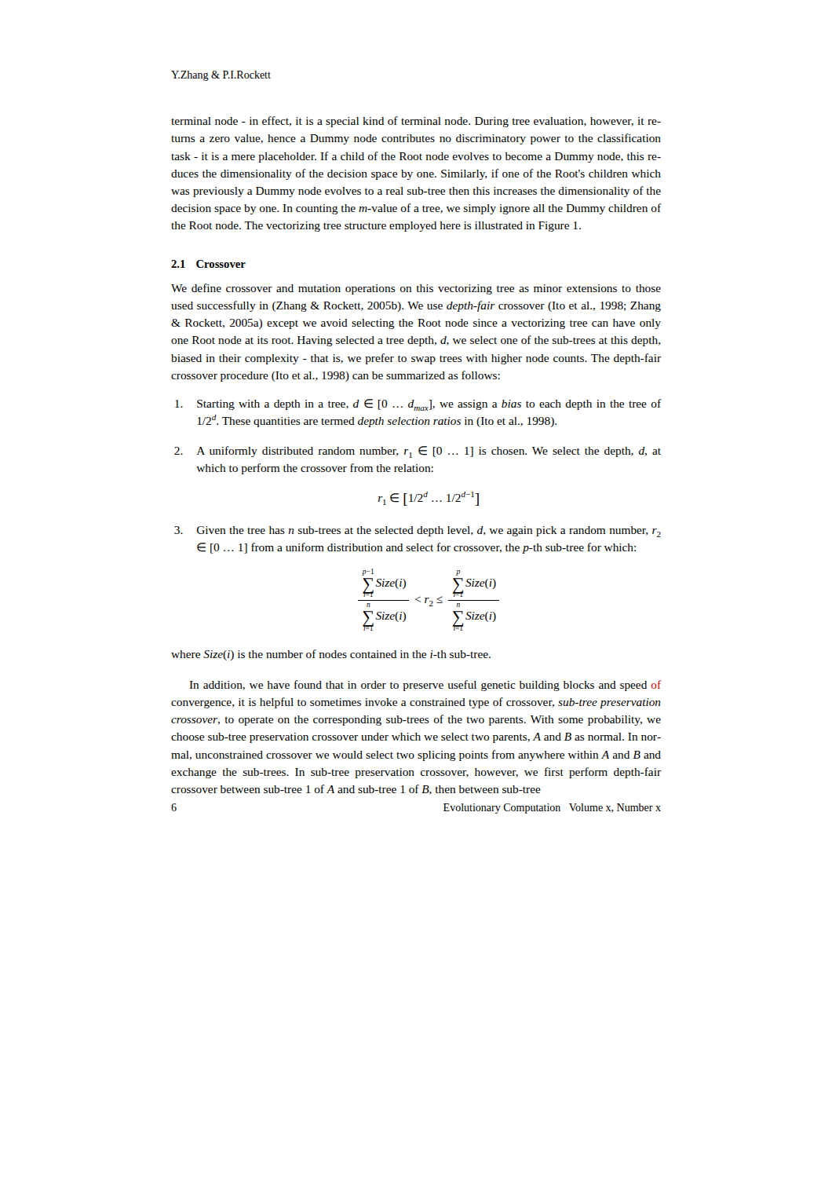Y.Zhang & P.I.Rockett
terminal node - in effect, it is a special kind of terminal node. During tree evaluation, however, it returns a zero value, hence a Dummy node contributes no discriminatory power to the classification task - it is a mere placeholder. If a child of the Root node evolves to become a Dummy node, this reduces the dimensionality of the decision space by one. Similarly, if one of the Root's children which was previously a Dummy node evolves to a real sub-tree then this increases the dimensionality of the decision space by one. In counting the m-value of a tree, we simply ignore all the Dummy children of the Root node. The vectorizing tree structure employed here is illustrated in Figure 1.
2.1 Crossover
We define crossover and mutation operations on this vectorizing tree as minor extensions to those used successfully in (Zhang & Rockett, 2005b). We use depth-fair crossover (Ito et al., 1998; Zhang & Rockett, 2005a) except we avoid selecting the Root node since a vectorizing tree can have only one Root node at its root. Having selected a tree depth, d, we select one of the sub-trees at this depth, biased in their complexity - that is, we prefer to swap trees with higher node counts. The depth-fair crossover procedure (Ito et al., 1998) can be summarized as follows:
Starting with a depth in a tree, d ∈ [0 … dmax], we assign a bias to each depth in the tree of 1/2d. These quantities are termed depth selection ratios in (Ito et al., 1998).
A uniformly distributed random number, r1 ∈ [0 … 1] is chosen. We select the depth, d, at which to perform the crossover from the relation:
r1 ∈ [1/2d … 1/2d−1]
Given the tree has n sub-trees at the selected depth level, d, we again pick a random number, r2 ∈ [0 … 1] from a uniform distribution and select for crossover, the p-th sub-tree for which:
p−1∑i=1 Size(i) n∑i=1 Size(i) < r2 ≤ p∑i=1 Size(i) n∑i=1 Size(i)
where Size(i) is the number of nodes contained in the i-th sub-tree.
In addition, we have found that in order to preserve useful genetic building blocks and speed of convergence, it is helpful to sometimes invoke a constrained type of crossover, sub-tree preservation crossover, to operate on the corresponding sub-trees of the two parents. With some probability, we choose sub-tree preservation crossover under which we select two parents, A and B as normal. In normal, unconstrained crossover we would select two splicing points from anywhere within A and B and exchange the sub-trees. In sub-tree preservation crossover, however, we first perform depth-fair crossover between sub-tree 1 of A and sub-tree 1 of B, then between sub-tree
6 Evolutionary Computation Volume x, Number x